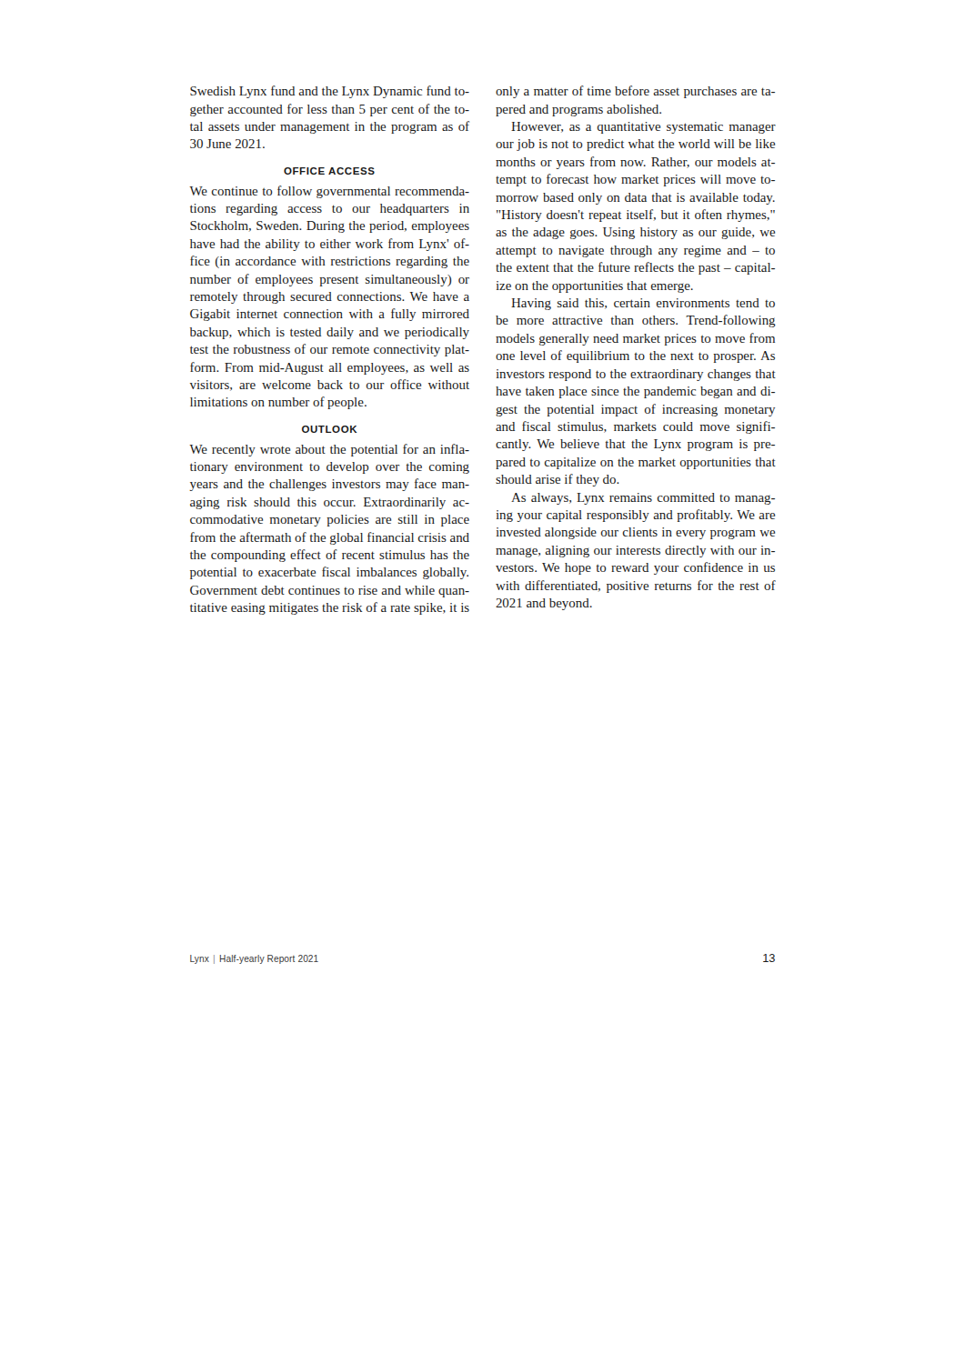Swedish Lynx fund and the Lynx Dynamic fund together accounted for less than 5 per cent of the total assets under management in the program as of 30 June 2021.
Office access
We continue to follow governmental recommendations regarding access to our headquarters in Stockholm, Sweden. During the period, employees have had the ability to either work from Lynx' office (in accordance with restrictions regarding the number of employees present simultaneously) or remotely through secured connections. We have a Gigabit internet connection with a fully mirrored backup, which is tested daily and we periodically test the robustness of our remote connectivity platform. From mid-August all employees, as well as visitors, are welcome back to our office without limitations on number of people.
Outlook
We recently wrote about the potential for an inflationary environment to develop over the coming years and the challenges investors may face managing risk should this occur. Extraordinarily accommodative monetary policies are still in place from the aftermath of the global financial crisis and the compounding effect of recent stimulus has the potential to exacerbate fiscal imbalances globally. Government debt continues to rise and while quantitative easing mitigates the risk of a rate spike, it is only a matter of time before asset purchases are tapered and programs abolished.
However, as a quantitative systematic manager our job is not to predict what the world will be like months or years from now. Rather, our models attempt to forecast how market prices will move tomorrow based only on data that is available today. "History doesn't repeat itself, but it often rhymes," as the adage goes. Using history as our guide, we attempt to navigate through any regime and – to the extent that the future reflects the past – capitalize on the opportunities that emerge.
Having said this, certain environments tend to be more attractive than others. Trend-following models generally need market prices to move from one level of equilibrium to the next to prosper. As investors respond to the extraordinary changes that have taken place since the pandemic began and digest the potential impact of increasing monetary and fiscal stimulus, markets could move significantly. We believe that the Lynx program is prepared to capitalize on the market opportunities that should arise if they do.
As always, Lynx remains committed to managing your capital responsibly and profitably. We are invested alongside our clients in every program we manage, aligning our interests directly with our investors. We hope to reward your confidence in us with differentiated, positive returns for the rest of 2021 and beyond.
Lynx|Half-yearly Report 2021
13